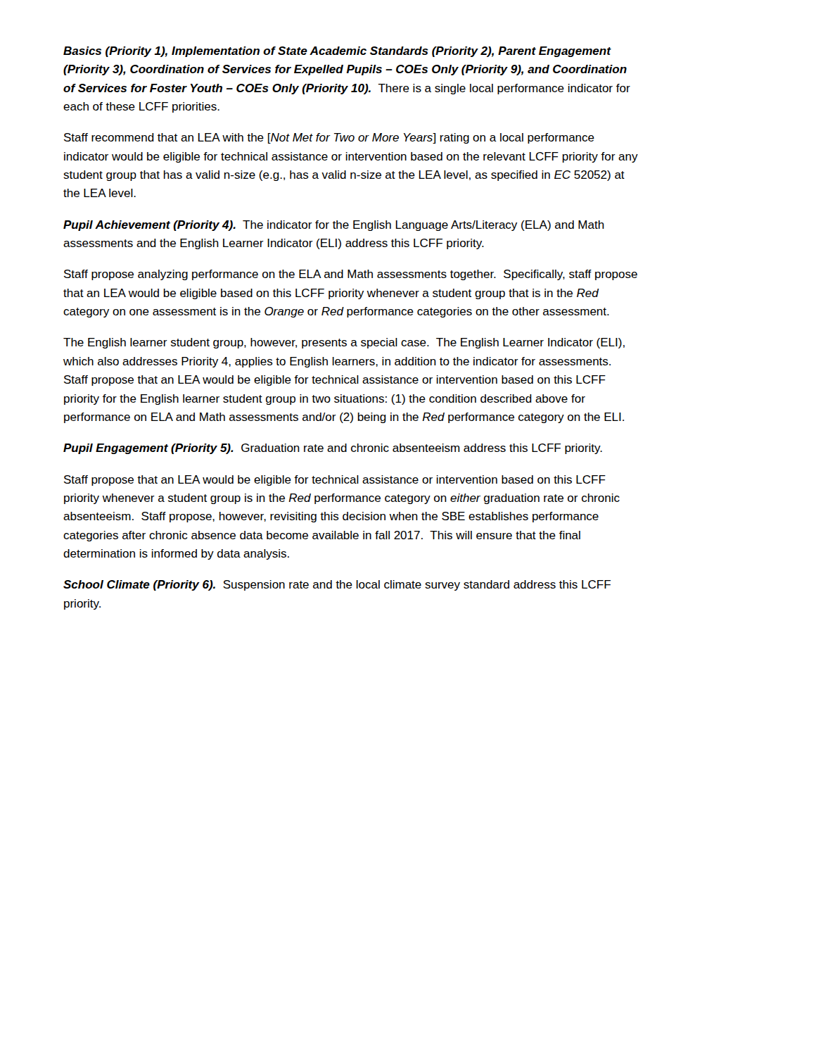Basics (Priority 1), Implementation of State Academic Standards (Priority 2), Parent Engagement (Priority 3), Coordination of Services for Expelled Pupils – COEs Only (Priority 9), and Coordination of Services for Foster Youth – COEs Only (Priority 10). There is a single local performance indicator for each of these LCFF priorities.
Staff recommend that an LEA with the [Not Met for Two or More Years] rating on a local performance indicator would be eligible for technical assistance or intervention based on the relevant LCFF priority for any student group that has a valid n-size (e.g., has a valid n-size at the LEA level, as specified in EC 52052) at the LEA level.
Pupil Achievement (Priority 4). The indicator for the English Language Arts/Literacy (ELA) and Math assessments and the English Learner Indicator (ELI) address this LCFF priority.
Staff propose analyzing performance on the ELA and Math assessments together. Specifically, staff propose that an LEA would be eligible based on this LCFF priority whenever a student group that is in the Red category on one assessment is in the Orange or Red performance categories on the other assessment.
The English learner student group, however, presents a special case. The English Learner Indicator (ELI), which also addresses Priority 4, applies to English learners, in addition to the indicator for assessments. Staff propose that an LEA would be eligible for technical assistance or intervention based on this LCFF priority for the English learner student group in two situations: (1) the condition described above for performance on ELA and Math assessments and/or (2) being in the Red performance category on the ELI.
Pupil Engagement (Priority 5). Graduation rate and chronic absenteeism address this LCFF priority.
Staff propose that an LEA would be eligible for technical assistance or intervention based on this LCFF priority whenever a student group is in the Red performance category on either graduation rate or chronic absenteeism. Staff propose, however, revisiting this decision when the SBE establishes performance categories after chronic absence data become available in fall 2017. This will ensure that the final determination is informed by data analysis.
School Climate (Priority 6). Suspension rate and the local climate survey standard address this LCFF priority.